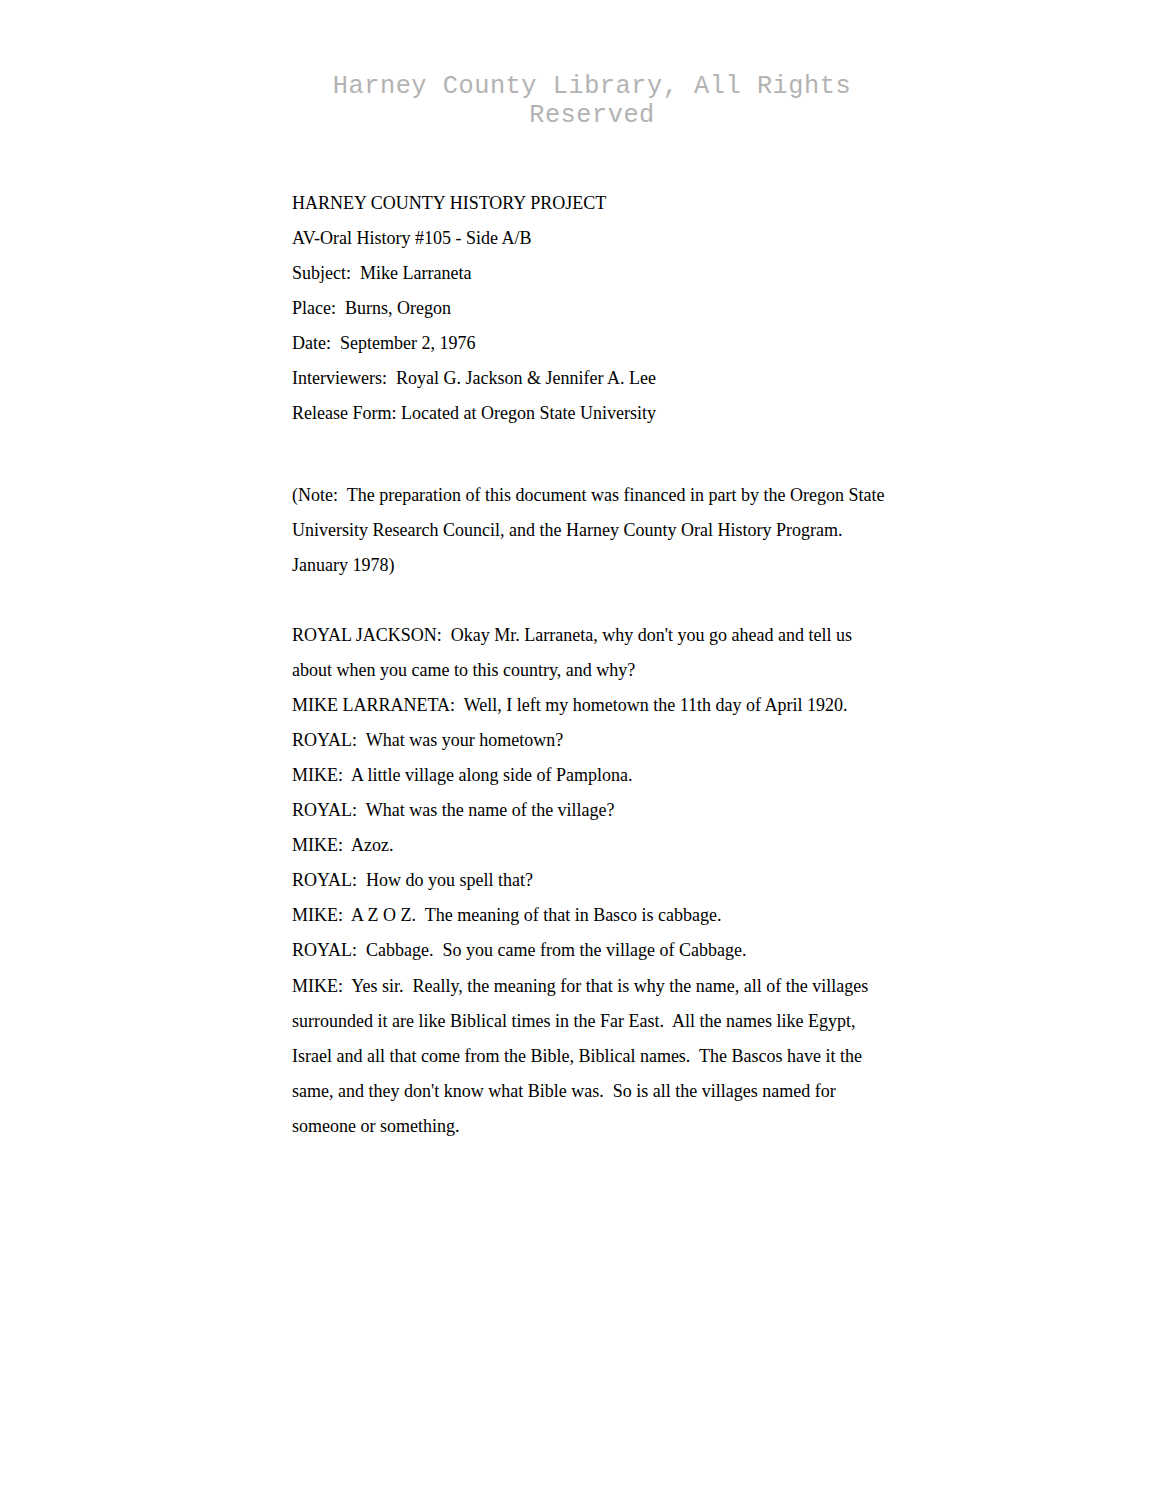Harney County Library, All Rights Reserved
HARNEY COUNTY HISTORY PROJECT
AV-Oral History #105 - Side A/B
Subject: Mike Larraneta
Place: Burns, Oregon
Date: September 2, 1976
Interviewers: Royal G. Jackson & Jennifer A. Lee
Release Form: Located at Oregon State University
(Note: The preparation of this document was financed in part by the Oregon State University Research Council, and the Harney County Oral History Program. January 1978)
ROYAL JACKSON: Okay Mr. Larraneta, why don't you go ahead and tell us about when you came to this country, and why?
MIKE LARRANETA: Well, I left my hometown the 11th day of April 1920.
ROYAL: What was your hometown?
MIKE: A little village along side of Pamplona.
ROYAL: What was the name of the village?
MIKE: Azoz.
ROYAL: How do you spell that?
MIKE: A Z O Z. The meaning of that in Basco is cabbage.
ROYAL: Cabbage. So you came from the village of Cabbage.
MIKE: Yes sir. Really, the meaning for that is why the name, all of the villages surrounded it are like Biblical times in the Far East. All the names like Egypt, Israel and all that come from the Bible, Biblical names. The Bascos have it the same, and they don't know what Bible was. So is all the villages named for someone or something.